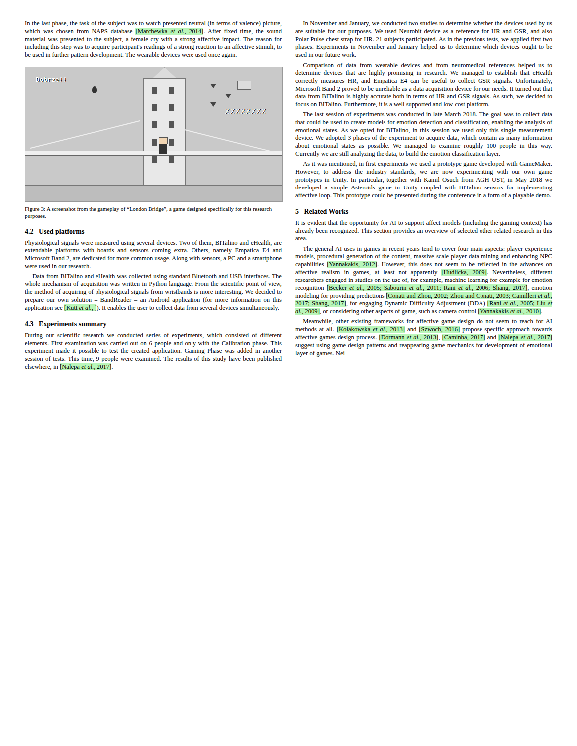In the last phase, the task of the subject was to watch presented neutral (in terms of valence) picture, which was chosen from NAPS database [Marchewka et al., 2014]. After fixed time, the sound material was presented to the subject, a female cry with a strong affective impact. The reason for including this step was to acquire participant's readings of a strong reaction to an affective stimuli, to be used in further pattern development. The wearable devices were used once again.
Dobrze!!
XXXXXXXX
Figure 3: A screenshot from the gameplay of “London Bridge”, a game designed specifically for this research purposes.
4.2 Used platforms
Physiological signals were measured using several devices. Two of them, BITalino and eHealth, are extendable platforms with boards and sensors coming extra. Others, namely Empatica E4 and Microsoft Band 2, are dedicated for more common usage. Along with sensors, a PC and a smartphone were used in our research.
Data from BITalino and eHealth was collected using standard Bluetooth and USB interfaces. The whole mechanism of acquisition was written in Python language. From the scientific point of view, the method of acquiring of physiological signals from wristbands is more interesting. We decided to prepare our own solution – BandReader – an Android application (for more information on this application see [Kutt et al., ]). It enables the user to collect data from several devices simultaneously.
4.3 Experiments summary
During our scientific research we conducted series of experiments, which consisted of different elements. First examination was carried out on 6 people and only with the Calibration phase. This experiment made it possible to test the created application. Gaming Phase was added in another session of tests. This time, 9 people were examined. The results of this study have been published elsewhere, in [Nalepa et al., 2017].
In November and January, we conducted two studies to determine whether the devices used by us are suitable for our purposes. We used Neurobit device as a reference for HR and GSR, and also Polar Pulse chest strap for HR. 21 subjects participated. As in the previous tests, we applied first two phases. Experiments in November and January helped us to determine which devices ought to be used in our future work.
Comparison of data from wearable devices and from neuromedical references helped us to determine devices that are highly promising in research. We managed to establish that eHealth correctly measures HR, and Empatica E4 can be useful to collect GSR signals. Unfortunately, Microsoft Band 2 proved to be unreliable as a data acquisition device for our needs. It turned out that data from BITalino is highly accurate both in terms of HR and GSR signals. As such, we decided to focus on BITalino. Furthermore, it is a well supported and low-cost platform.
The last session of experiments was conducted in late March 2018. The goal was to collect data that could be used to create models for emotion detection and classification, enabling the analysis of emotional states. As we opted for BITalino, in this session we used only this single measurement device. We adopted 3 phases of the experiment to acquire data, which contain as many information about emotional states as possible. We managed to examine roughly 100 people in this way. Currently we are still analyzing the data, to build the emotion classification layer.
As it was mentioned, in first experiments we used a prototype game developed with GameMaker. However, to address the industry standards, we are now experimenting with our own game prototypes in Unity. In particular, together with Kamil Osuch from AGH UST, in May 2018 we developed a simple Asteroids game in Unity coupled with BITalino sensors for implementing affective loop. This prototype could be presented during the conference in a form of a playable demo.
5 Related Works
It is evident that the opportunity for AI to support affect models (including the gaming context) has already been recognized. This section provides an overview of selected other related research in this area.
The general AI uses in games in recent years tend to cover four main aspects: player experience models, procedural generation of the content, massive-scale player data mining and enhancing NPC capabilities [Yannakakis, 2012]. However, this does not seem to be reflected in the advances on affective realism in games, at least not apparently [Hudlicka, 2009]. Nevertheless, different researchers engaged in studies on the use of, for example, machine learning for example for emotion recognition [Becker et al., 2005; Sabourin et al., 2011; Rani et al., 2006; Shang, 2017], emotion modeling for providing predictions [Conati and Zhou, 2002; Zhou and Conati, 2003; Camilleri et al., 2017; Shang, 2017], for engaging Dynamic Difficulty Adjustment (DDA) [Rani et al., 2005; Liu et al., 2009], or considering other aspects of game, such as camera control [Yannakakis et al., 2010].
Meanwhile, other existing frameworks for affective game design do not seem to reach for AI methods at all. [Kołakowska et al., 2013] and [Szwoch, 2016] propose specific approach towards affective games design process. [Dormann et al., 2013], [Caminha, 2017] and [Nalepa et al., 2017] suggest using game design patterns and reappearing game mechanics for development of emotional layer of games. Nei-